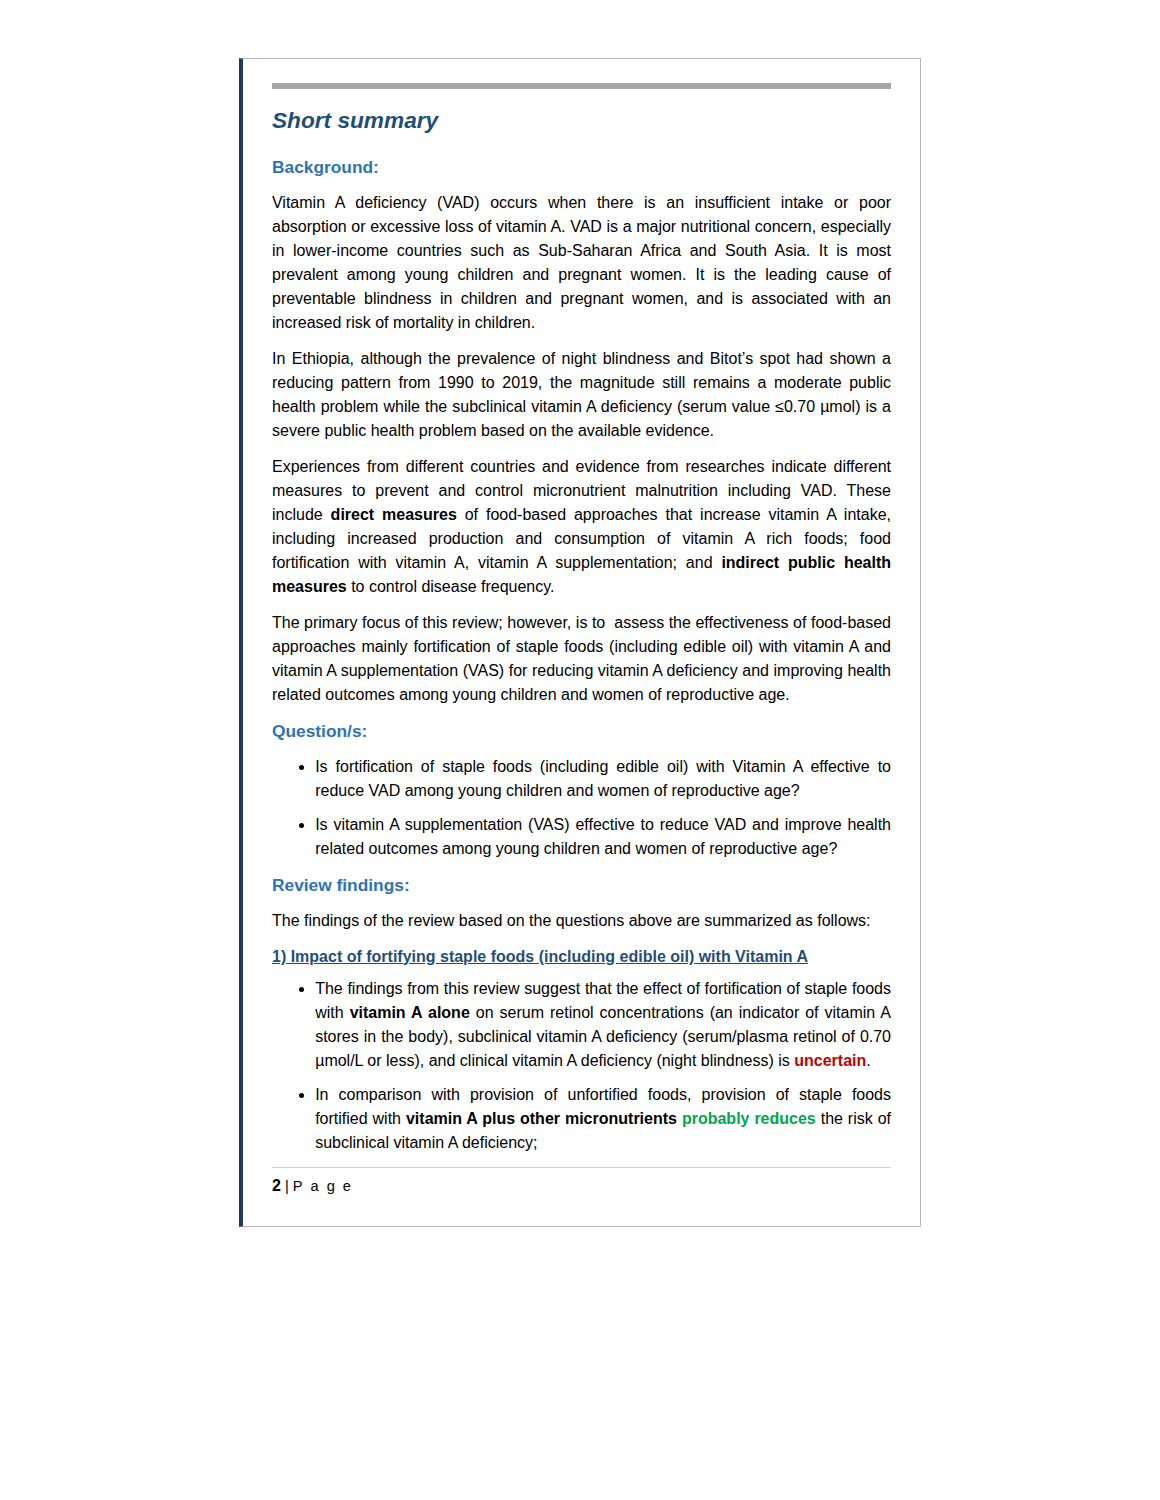Short summary
Background:
Vitamin A deficiency (VAD) occurs when there is an insufficient intake or poor absorption or excessive loss of vitamin A. VAD is a major nutritional concern, especially in lower-income countries such as Sub-Saharan Africa and South Asia. It is most prevalent among young children and pregnant women. It is the leading cause of preventable blindness in children and pregnant women, and is associated with an increased risk of mortality in children.
In Ethiopia, although the prevalence of night blindness and Bitot’s spot had shown a reducing pattern from 1990 to 2019, the magnitude still remains a moderate public health problem while the subclinical vitamin A deficiency (serum value ≤0.70 µmol) is a severe public health problem based on the available evidence.
Experiences from different countries and evidence from researches indicate different measures to prevent and control micronutrient malnutrition including VAD. These include direct measures of food-based approaches that increase vitamin A intake, including increased production and consumption of vitamin A rich foods; food fortification with vitamin A, vitamin A supplementation; and indirect public health measures to control disease frequency.
The primary focus of this review; however, is to assess the effectiveness of food-based approaches mainly fortification of staple foods (including edible oil) with vitamin A and vitamin A supplementation (VAS) for reducing vitamin A deficiency and improving health related outcomes among young children and women of reproductive age.
Question/s:
Is fortification of staple foods (including edible oil) with Vitamin A effective to reduce VAD among young children and women of reproductive age?
Is vitamin A supplementation (VAS) effective to reduce VAD and improve health related outcomes among young children and women of reproductive age?
Review findings:
The findings of the review based on the questions above are summarized as follows:
1) Impact of fortifying staple foods (including edible oil) with Vitamin A
The findings from this review suggest that the effect of fortification of staple foods with vitamin A alone on serum retinol concentrations (an indicator of vitamin A stores in the body), subclinical vitamin A deficiency (serum/plasma retinol of 0.70 µmol/L or less), and clinical vitamin A deficiency (night blindness) is uncertain.
In comparison with provision of unfortified foods, provision of staple foods fortified with vitamin A plus other micronutrients probably reduces the risk of subclinical vitamin A deficiency;
2 | P a g e